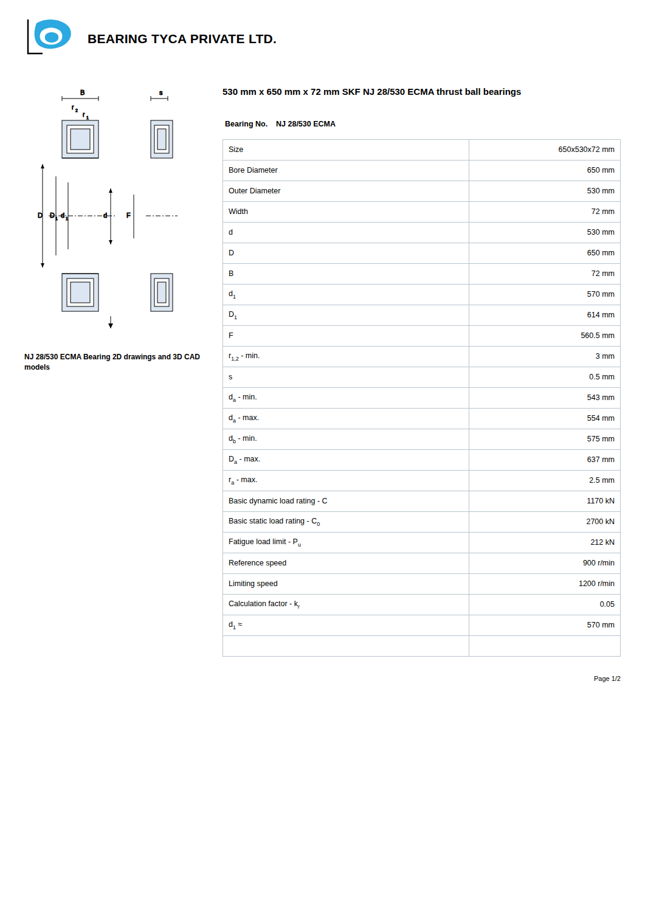BEARING TYCA PRIVATE LTD.
B s r 2 r 1 r 1 r 1 r 2 r 2 D D 1 d 1 d F
NJ 28/530 ECMA Bearing 2D drawings and 3D CAD models
530 mm x 650 mm x 72 mm SKF NJ 28/530 ECMA thrust ball bearings
Bearing No. NJ 28/530 ECMA
| Size | 650x530x72 mm |
| Bore Diameter | 650 mm |
| Outer Diameter | 530 mm |
| Width | 72 mm |
| d | 530 mm |
| D | 650 mm |
| B | 72 mm |
| d 1 | 570 mm |
| D 1 | 614 mm |
| F | 560.5 mm |
| r 1,2 - min. | 3 mm |
| s | 0.5 mm |
| d a - min. | 543 mm |
| d a - max. | 554 mm |
| d b - min. | 575 mm |
| D a - max. | 637 mm |
| r a - max. | 2.5 mm |
| Basic dynamic load rating - C | 1170 kN |
| Basic static load rating - C 0 | 2700 kN |
| Fatigue load limit - P u | 212 kN |
| Reference speed | 900 r/min |
| Limiting speed | 1200 r/min |
| Calculation factor - k r | 0.05 |
| d 1 ≈ | 570 mm |
Page 1/2